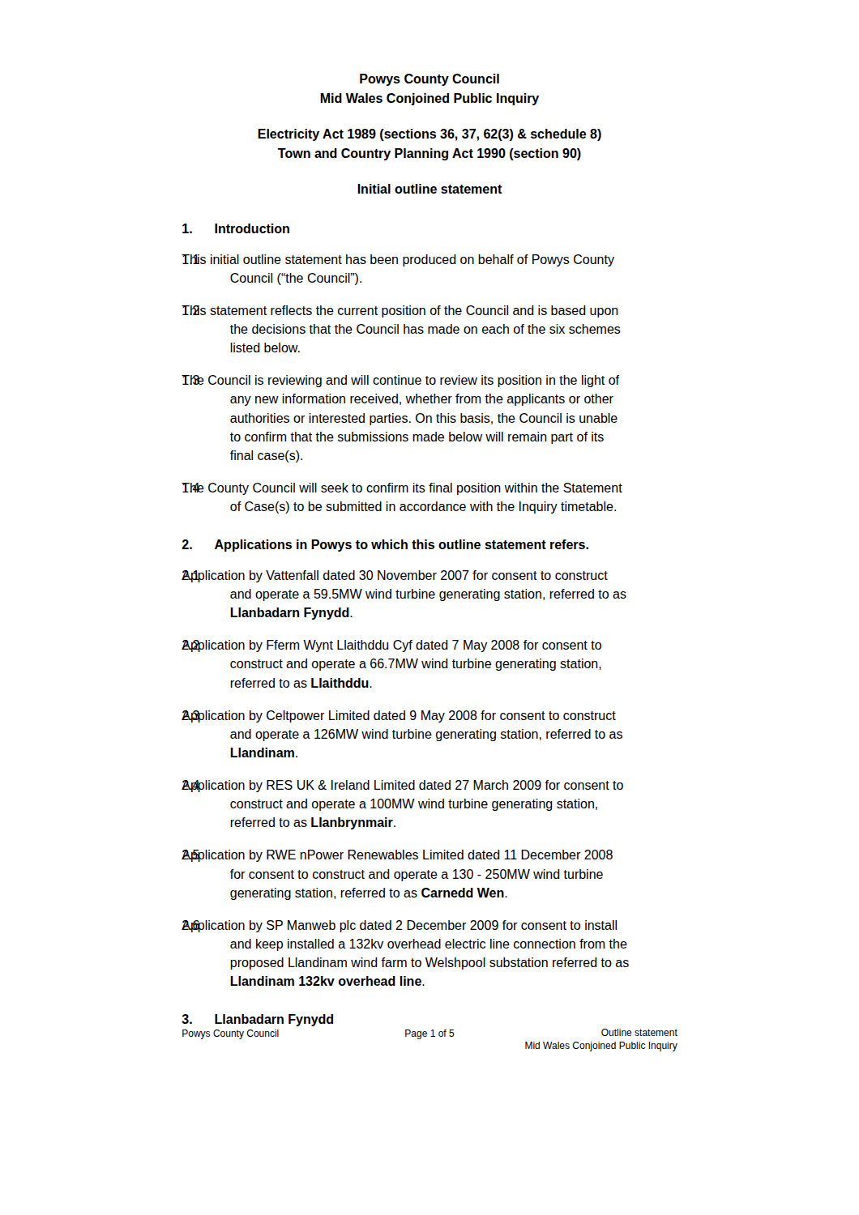Powys County Council
Mid Wales Conjoined Public Inquiry
Electricity Act 1989 (sections 36, 37, 62(3) & schedule 8)
Town and Country Planning Act 1990 (section 90)
Initial outline statement
1. Introduction
1.1 This initial outline statement has been produced on behalf of Powys County Council (“the Council”).
1.2 This statement reflects the current position of the Council and is based upon the decisions that the Council has made on each of the six schemes listed below.
1.3 The Council is reviewing and will continue to review its position in the light of any new information received, whether from the applicants or other authorities or interested parties. On this basis, the Council is unable to confirm that the submissions made below will remain part of its final case(s).
1.4 The County Council will seek to confirm its final position within the Statement of Case(s) to be submitted in accordance with the Inquiry timetable.
2. Applications in Powys to which this outline statement refers.
2.1 Application by Vattenfall dated 30 November 2007 for consent to construct and operate a 59.5MW wind turbine generating station, referred to as Llanbadarn Fynydd.
2.2 Application by Fferm Wynt Llaithddu Cyf dated 7 May 2008 for consent to construct and operate a 66.7MW wind turbine generating station, referred to as Llaithddu.
2.3 Application by Celtpower Limited dated 9 May 2008 for consent to construct and operate a 126MW wind turbine generating station, referred to as Llandinam.
2.4 Application by RES UK & Ireland Limited dated 27 March 2009 for consent to construct and operate a 100MW wind turbine generating station, referred to as Llanbrynmair.
2.5 Application by RWE nPower Renewables Limited dated 11 December 2008 for consent to construct and operate a 130 - 250MW wind turbine generating station, referred to as Carnedd Wen.
2.6 Application by SP Manweb plc dated 2 December 2009 for consent to install and keep installed a 132kv overhead electric line connection from the proposed Llandinam wind farm to Welshpool substation referred to as Llandinam 132kv overhead line.
3. Llanbadarn Fynydd
| Powys County Council | Page 1 of 5 | Outline statement Mid Wales Conjoined Public Inquiry |